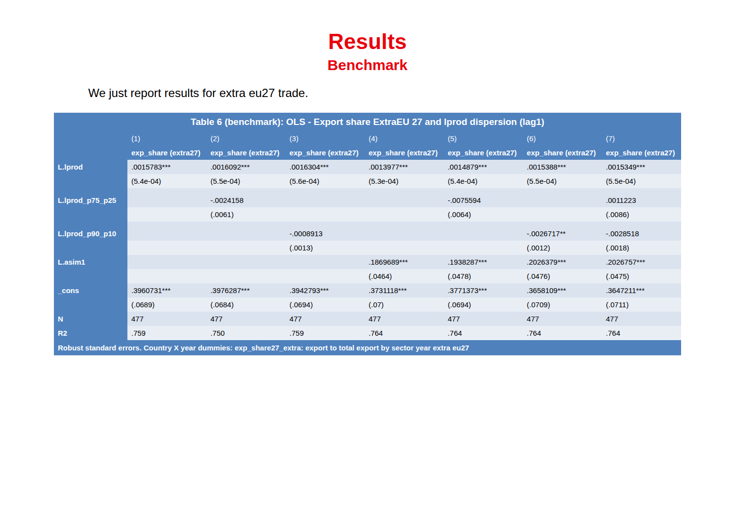Results
Benchmark
We just report results for extra eu27 trade.
Table 6 (benchmark): OLS - Export share ExtraEU 27 and lprod dispersion (lag1)
| | (1) | (2) | (3) | (4) | (5) | (6) | (7) |
| --- | --- | --- | --- | --- | --- | --- | --- |
| | exp_share (extra27) | exp_share (extra27) | exp_share (extra27) | exp_share (extra27) | exp_share (extra27) | exp_share (extra27) | exp_share (extra27) |
| L.lprod | .0015783*** | .0016092*** | .0016304*** | .0013977*** | .0014879*** | .0015388*** | .0015349*** |
| | (5.4e-04) | (5.5e-04) | (5.6e-04) | (5.3e-04) | (5.4e-04) | (5.5e-04) | (5.5e-04) |
| L.lprod_p75_p25 | | -.0024158 | | | -.0075594 | | .0011223 |
| | | (.0061) | | | (.0064) | | (.0086) |
| L.lprod_p90_p10 | | | -.0008913 | | | -.0026717** | -.0028518 |
| | | | (.0013) | | | (.0012) | (.0018) |
| L.asim1 | | | | .1869689*** | .1938287*** | .2026379*** | .2026757*** |
| | | | | (.0464) | (.0478) | (.0476) | (.0475) |
| _cons | .3960731*** | .3976287*** | .3942793*** | .3731118*** | .3771373*** | .3658109*** | .3647211*** |
| | (.0689) | (.0684) | (.0694) | (.07) | (.0694) | (.0709) | (.0711) |
| N | 477 | 477 | 477 | 477 | 477 | 477 | 477 |
| R2 | .759 | .750 | .759 | .764 | .764 | .764 | .764 |
| Robust standard errors. Country X year dummies: exp_share27_extra: export to total export by sector year extra eu27 |